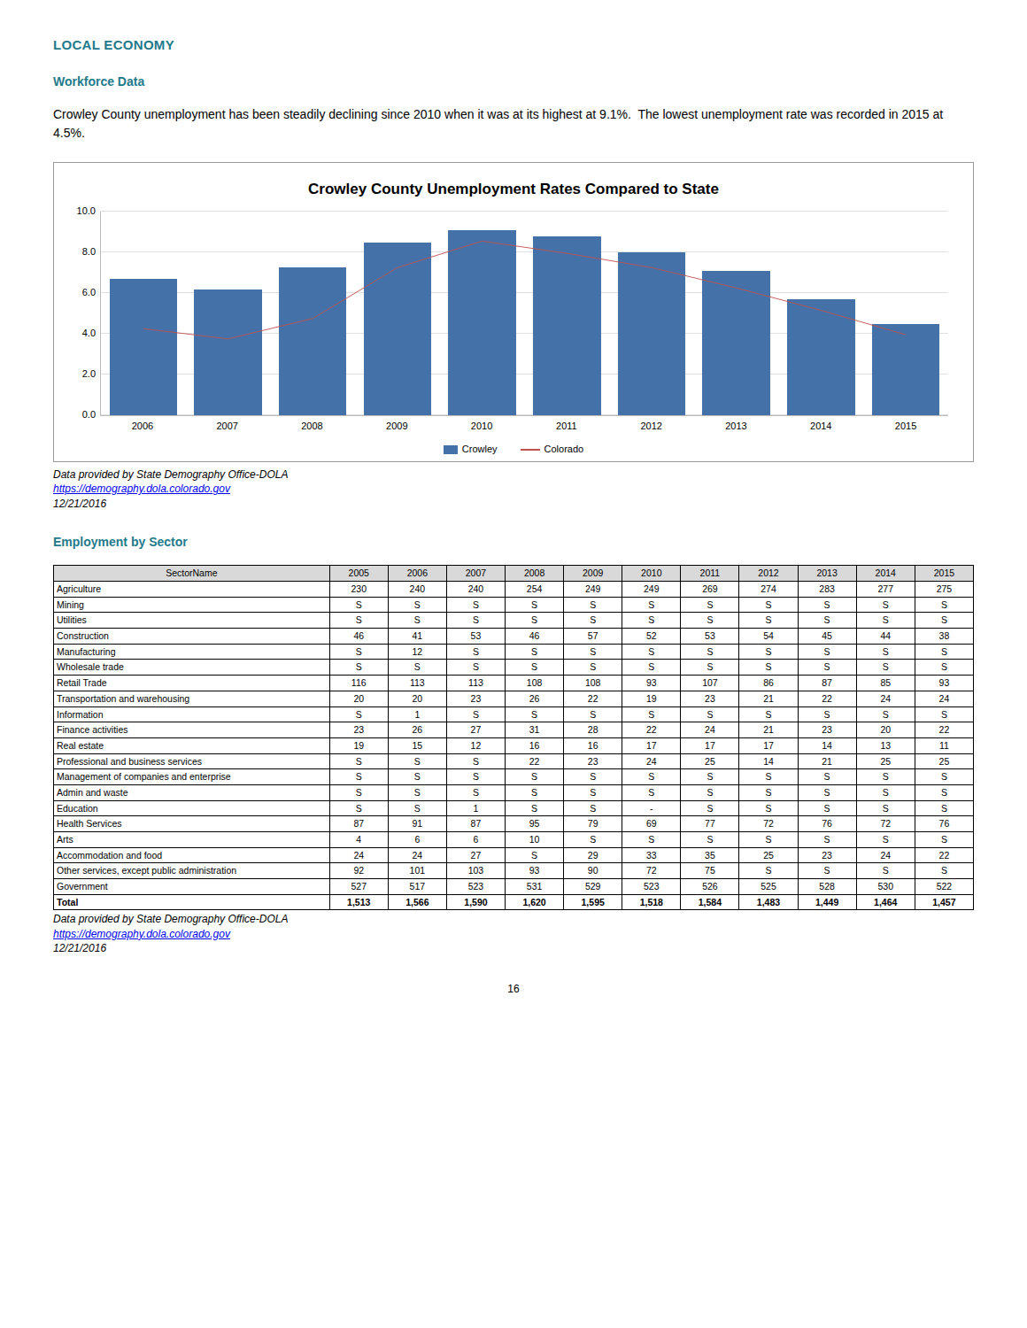LOCAL ECONOMY
Workforce Data
Crowley County unemployment has been steadily declining since 2010 when it was at its highest at 9.1%. The lowest unemployment rate was recorded in 2015 at 4.5%.
Crowley County Unemployment Rates Compared to State
10.0
8.0
6.0
4.0
2.0
0.0
20062007200820092010 20112012201320142015
Crowley Colorado
Data provided by State Demography Office-DOLA
https://demography.dola.colorado.gov
12/21/2016
Employment by Sector
| SectorName | 2005 | 2006 | 2007 | 2008 | 2009 | 2010 | 2011 | 2012 | 2013 | 2014 | 2015 |
| --- | --- | --- | --- | --- | --- | --- | --- | --- | --- | --- | --- |
| Agriculture | 230 | 240 | 240 | 254 | 249 | 249 | 269 | 274 | 283 | 277 | 275 |
| Mining | S | S | S | S | S | S | S | S | S | S | S |
| Utilities | S | S | S | S | S | S | S | S | S | S | S |
| Construction | 46 | 41 | 53 | 46 | 57 | 52 | 53 | 54 | 45 | 44 | 38 |
| Manufacturing | S | 12 | S | S | S | S | S | S | S | S | S |
| Wholesale trade | S | S | S | S | S | S | S | S | S | S | S |
| Retail Trade | 116 | 113 | 113 | 108 | 108 | 93 | 107 | 86 | 87 | 85 | 93 |
| Transportation and warehousing | 20 | 20 | 23 | 26 | 22 | 19 | 23 | 21 | 22 | 24 | 24 |
| Information | S | 1 | S | S | S | S | S | S | S | S | S |
| Finance activities | 23 | 26 | 27 | 31 | 28 | 22 | 24 | 21 | 23 | 20 | 22 |
| Real estate | 19 | 15 | 12 | 16 | 16 | 17 | 17 | 17 | 14 | 13 | 11 |
| Professional and business services | S | S | S | 22 | 23 | 24 | 25 | 14 | 21 | 25 | 25 |
| Management of companies and enterprise | S | S | S | S | S | S | S | S | S | S | S |
| Admin and waste | S | S | S | S | S | S | S | S | S | S | S |
| Education | S | S | 1 | S | S | - | S | S | S | S | S |
| Health Services | 87 | 91 | 87 | 95 | 79 | 69 | 77 | 72 | 76 | 72 | 76 |
| Arts | 4 | 6 | 6 | 10 | S | S | S | S | S | S | S |
| Accommodation and food | 24 | 24 | 27 | S | 29 | 33 | 35 | 25 | 23 | 24 | 22 |
| Other services, except public administration | 92 | 101 | 103 | 93 | 90 | 72 | 75 | S | S | S | S |
| Government | 527 | 517 | 523 | 531 | 529 | 523 | 526 | 525 | 528 | 530 | 522 |
| Total | 1,513 | 1,566 | 1,590 | 1,620 | 1,595 | 1,518 | 1,584 | 1,483 | 1,449 | 1,464 | 1,457 |
Data provided by State Demography Office-DOLA
https://demography.dola.colorado.gov
12/21/2016
16